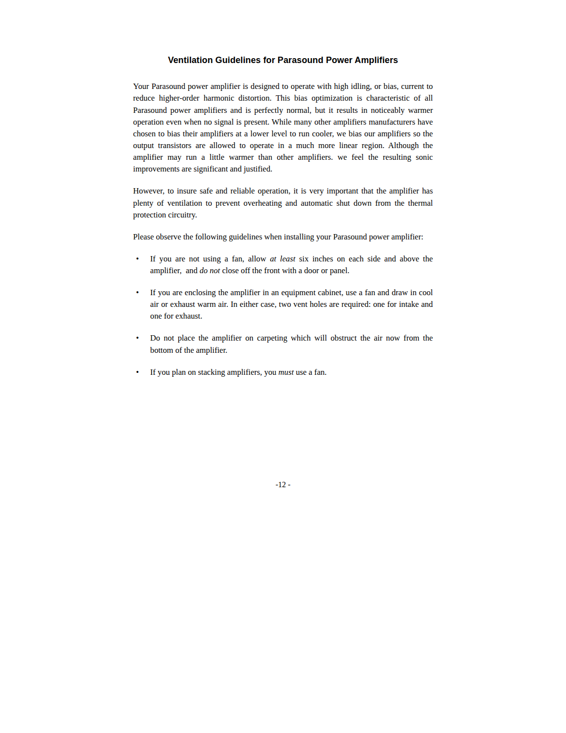Ventilation Guidelines for Parasound Power Amplifiers
Your Parasound power amplifier is designed to operate with high idling, or bias, current to reduce higher-order harmonic distortion. This bias optimization is characteristic of all Parasound power amplifiers and is perfectly normal, but it results in noticeably warmer operation even when no signal is present. While many other amplifiers manufacturers have chosen to bias their amplifiers at a lower level to run cooler, we bias our amplifiers so the output transistors are allowed to operate in a much more linear region. Although the amplifier may run a little warmer than other amplifiers. we feel the resulting sonic improvements are significant and justified.
However, to insure safe and reliable operation, it is very important that the amplifier has plenty of ventilation to prevent overheating and automatic shut down from the thermal protection circuitry.
Please observe the following guidelines when installing your Parasound power amplifier:
If you are not using a fan, allow at least six inches on each side and above the amplifier, and do not close off the front with a door or panel.
If you are enclosing the amplifier in an equipment cabinet, use a fan and draw in cool air or exhaust warm air. In either case, two vent holes are required: one for intake and one for exhaust.
Do not place the amplifier on carpeting which will obstruct the air now from the bottom of the amplifier.
If you plan on stacking amplifiers, you must use a fan.
-12 -